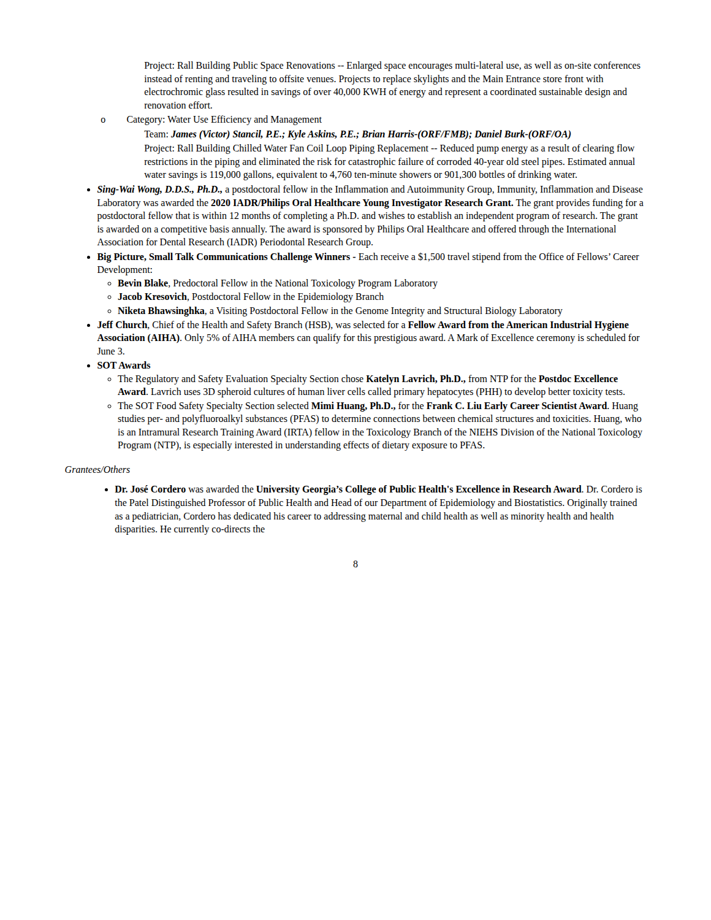Project: Rall Building Public Space Renovations -- Enlarged space encourages multi-lateral use, as well as on-site conferences instead of renting and traveling to offsite venues. Projects to replace skylights and the Main Entrance store front with electrochromic glass resulted in savings of over 40,000 KWH of energy and represent a coordinated sustainable design and renovation effort.
o Category: Water Use Efficiency and Management
Team: James (Victor) Stancil, P.E.; Kyle Askins, P.E.; Brian Harris-(ORF/FMB); Daniel Burk-(ORF/OA)
Project: Rall Building Chilled Water Fan Coil Loop Piping Replacement -- Reduced pump energy as a result of clearing flow restrictions in the piping and eliminated the risk for catastrophic failure of corroded 40-year old steel pipes. Estimated annual water savings is 119,000 gallons, equivalent to 4,760 ten-minute showers or 901,300 bottles of drinking water.
Sing-Wai Wong, D.D.S., Ph.D., a postdoctoral fellow in the Inflammation and Autoimmunity Group, Immunity, Inflammation and Disease Laboratory was awarded the 2020 IADR/Philips Oral Healthcare Young Investigator Research Grant. The grant provides funding for a postdoctoral fellow that is within 12 months of completing a Ph.D. and wishes to establish an independent program of research. The grant is awarded on a competitive basis annually. The award is sponsored by Philips Oral Healthcare and offered through the International Association for Dental Research (IADR) Periodontal Research Group.
Big Picture, Small Talk Communications Challenge Winners - Each receive a $1,500 travel stipend from the Office of Fellows’ Career Development:
Bevin Blake, Predoctoral Fellow in the National Toxicology Program Laboratory
Jacob Kresovich, Postdoctoral Fellow in the Epidemiology Branch
Niketa Bhawsinghka, a Visiting Postdoctoral Fellow in the Genome Integrity and Structural Biology Laboratory
Jeff Church, Chief of the Health and Safety Branch (HSB), was selected for a Fellow Award from the American Industrial Hygiene Association (AIHA). Only 5% of AIHA members can qualify for this prestigious award. A Mark of Excellence ceremony is scheduled for June 3.
SOT Awards
The Regulatory and Safety Evaluation Specialty Section chose Katelyn Lavrich, Ph.D., from NTP for the Postdoc Excellence Award. Lavrich uses 3D spheroid cultures of human liver cells called primary hepatocytes (PHH) to develop better toxicity tests.
The SOT Food Safety Specialty Section selected Mimi Huang, Ph.D., for the Frank C. Liu Early Career Scientist Award. Huang studies per- and polyfluoroalkyl substances (PFAS) to determine connections between chemical structures and toxicities. Huang, who is an Intramural Research Training Award (IRTA) fellow in the Toxicology Branch of the NIEHS Division of the National Toxicology Program (NTP), is especially interested in understanding effects of dietary exposure to PFAS.
Grantees/Others
Dr. José Cordero was awarded the University Georgia’s College of Public Health's Excellence in Research Award. Dr. Cordero is the Patel Distinguished Professor of Public Health and Head of our Department of Epidemiology and Biostatistics. Originally trained as a pediatrician, Cordero has dedicated his career to addressing maternal and child health as well as minority health and health disparities. He currently co-directs the
8